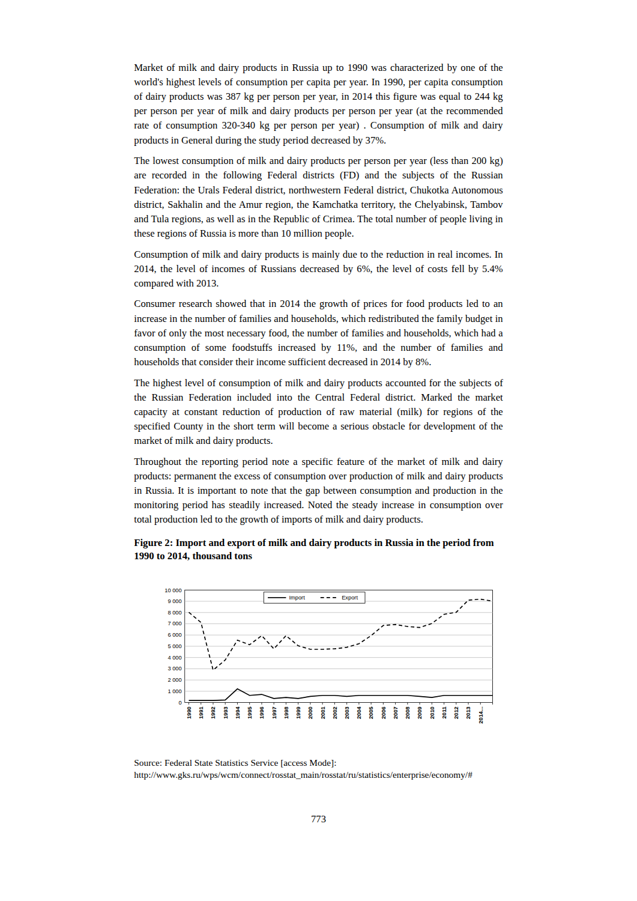Market of milk and dairy products in Russia up to 1990 was characterized by one of the world's highest levels of consumption per capita per year. In 1990, per capita consumption of dairy products was 387 kg per person per year, in 2014 this figure was equal to 244 kg per person per year of milk and dairy products per person per year (at the recommended rate of consumption 320-340 kg per person per year) . Consumption of milk and dairy products in General during the study period decreased by 37%.
The lowest consumption of milk and dairy products per person per year (less than 200 kg) are recorded in the following Federal districts (FD) and the subjects of the Russian Federation: the Urals Federal district, northwestern Federal district, Chukotka Autonomous district, Sakhalin and the Amur region, the Kamchatka territory, the Chelyabinsk, Tambov and Tula regions, as well as in the Republic of Crimea. The total number of people living in these regions of Russia is more than 10 million people.
Consumption of milk and dairy products is mainly due to the reduction in real incomes. In 2014, the level of incomes of Russians decreased by 6%, the level of costs fell by 5.4% compared with 2013.
Consumer research showed that in 2014 the growth of prices for food products led to an increase in the number of families and households, which redistributed the family budget in favor of only the most necessary food, the number of families and households, which had a consumption of some foodstuffs increased by 11%, and the number of families and households that consider their income sufficient decreased in 2014 by 8%.
The highest level of consumption of milk and dairy products accounted for the subjects of the Russian Federation included into the Central Federal district. Marked the market capacity at constant reduction of production of raw material (milk) for regions of the specified County in the short term will become a serious obstacle for development of the market of milk and dairy products.
Throughout the reporting period note a specific feature of the market of milk and dairy products: permanent the excess of consumption over production of milk and dairy products in Russia. It is important to note that the gap between consumption and production in the monitoring period has steadily increased. Noted the steady increase in consumption over total production led to the growth of imports of milk and dairy products.
Figure 2: Import and export of milk and dairy products in Russia in the period from 1990 to 2014, thousand tons
10 000 9 000 8 000 7 000 6 000 5 000 4 000 3 000 2 000 1 000 0 Import Export 1990 1991 1992 1993 1994 1995 1996 1997 1998 1999 2000 2001 2002 2003 2004 2005 2006 2007 2008 2009 2010 2011 2012 2013 2014...
Source: Federal State Statistics Service [access Mode]:
http://www.gks.ru/wps/wcm/connect/rosstat_main/rosstat/ru/statistics/enterprise/economy/#
773